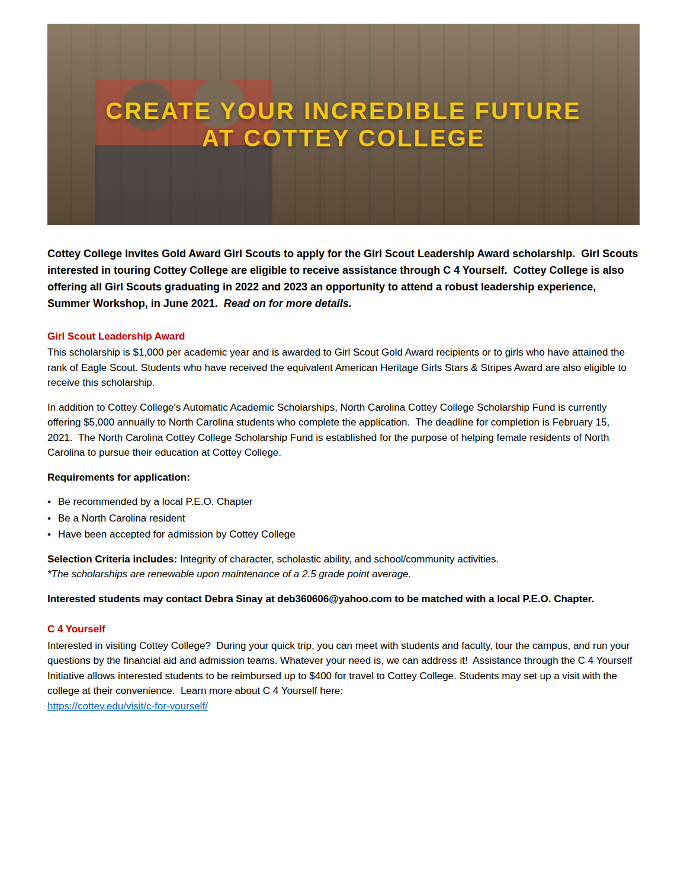CREATE YOUR INCREDIBLE FUTURE
AT COTTEY COLLEGE
Cottey College invites Gold Award Girl Scouts to apply for the Girl Scout Leadership Award scholarship. Girl Scouts interested in touring Cottey College are eligible to receive assistance through C 4 Yourself. Cottey College is also offering all Girl Scouts graduating in 2022 and 2023 an opportunity to attend a robust leadership experience, Summer Workshop, in June 2021. Read on for more details.
Girl Scout Leadership Award
This scholarship is $1,000 per academic year and is awarded to Girl Scout Gold Award recipients or to girls who have attained the rank of Eagle Scout. Students who have received the equivalent American Heritage Girls Stars & Stripes Award are also eligible to receive this scholarship.
In addition to Cottey College's Automatic Academic Scholarships, North Carolina Cottey College Scholarship Fund is currently offering $5,000 annually to North Carolina students who complete the application. The deadline for completion is February 15, 2021. The North Carolina Cottey College Scholarship Fund is established for the purpose of helping female residents of North Carolina to pursue their education at Cottey College.
Requirements for application:
Be recommended by a local P.E.O. Chapter
Be a North Carolina resident
Have been accepted for admission by Cottey College
Selection Criteria includes: Integrity of character, scholastic ability, and school/community activities.
*The scholarships are renewable upon maintenance of a 2.5 grade point average.
Interested students may contact Debra Sinay at deb360606@yahoo.com to be matched with a local P.E.O. Chapter.
C 4 Yourself
Interested in visiting Cottey College? During your quick trip, you can meet with students and faculty, tour the campus, and run your questions by the financial aid and admission teams. Whatever your need is, we can address it! Assistance through the C 4 Yourself Initiative allows interested students to be reimbursed up to $400 for travel to Cottey College. Students may set up a visit with the college at their convenience. Learn more about C 4 Yourself here:
https://cottey.edu/visit/c-for-yourself/